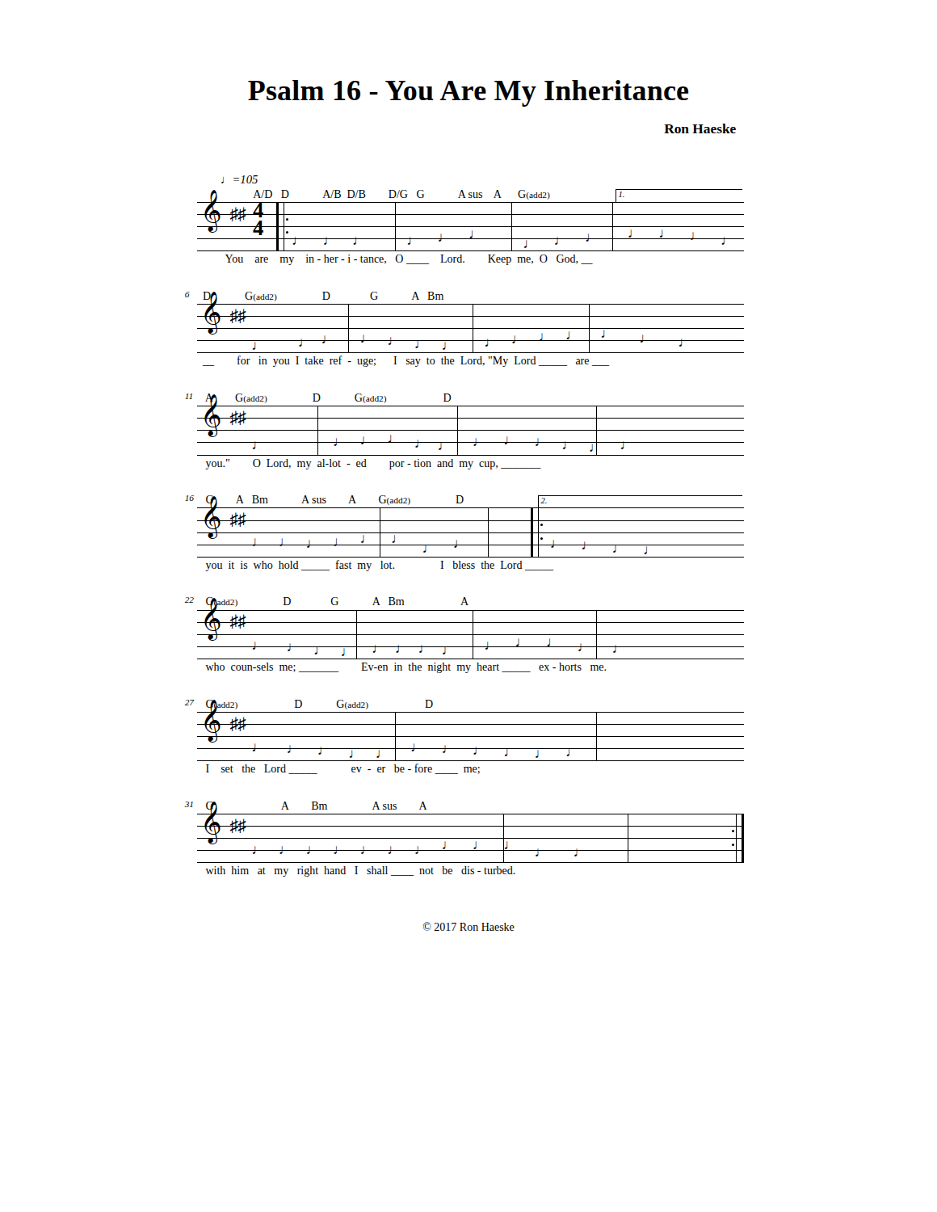Psalm 16 - You Are My Inheritance
Ron Haeske
♩=105
A/D D A/B D/B D/G G A sus A G(add2)
𝄞 ♯♯ 4
4 1. ♩ ♩ ♩ ♩ ♩ ♩ ♩ ♩ ♩ ♩ ♩ ♩ ♩
You are my in - her - i - tance, O ____ Lord. Keep me, O God, __
D G(add2) D G A Bm
6 𝄞 ♯♯ ♩ ♩ ♩ ♩ ♩ ♩ ♩ ♩ ♩ ♩ ♩ ♩ ♩ ♩
__ for in you I take ref - uge; I say to the Lord, "My Lord _____ are ___
A G(add2) D G(add2) D
11 𝄞 ♯♯ ♩ ♩ ♩ ♩ ♩ ♩ ♩ ♩ ♩ ♩ ♩ ♩
you." O Lord, my al-lot - ed por - tion and my cup, _______
G A Bm A sus A G(add2) D
16 𝄞 ♯♯ 2. ♩ ♩ ♩ ♩ ♩ ♩ ♩ ♩ ♩ ♩ ♩ ♩
you it is who hold _____ fast my lot. I bless the Lord _____
G(add2) D G A Bm A
22 𝄞 ♯♯ ♩ ♩ ♩ ♩ ♩ ♩ ♩ ♩ ♩ ♩ ♩ ♩ ♩
who coun-sels me; _______ Ev-en in the night my heart _____ ex - horts me.
G(add2) D G(add2) D
27 𝄞 ♯♯ ♩ ♩ ♩ ♩ ♩ ♩ ♩ ♩ ♩ ♩ ♩
I set the Lord _____ ev - er be - fore ____ me;
G A Bm A sus A
31 𝄞 ♯♯ ♩ ♩ ♩ ♩ ♩ ♩ ♩ ♩ ♩ ♩ ♩ ♩
with him at my right hand I shall ____ not be dis - turbed.
© 2017 Ron Haeske